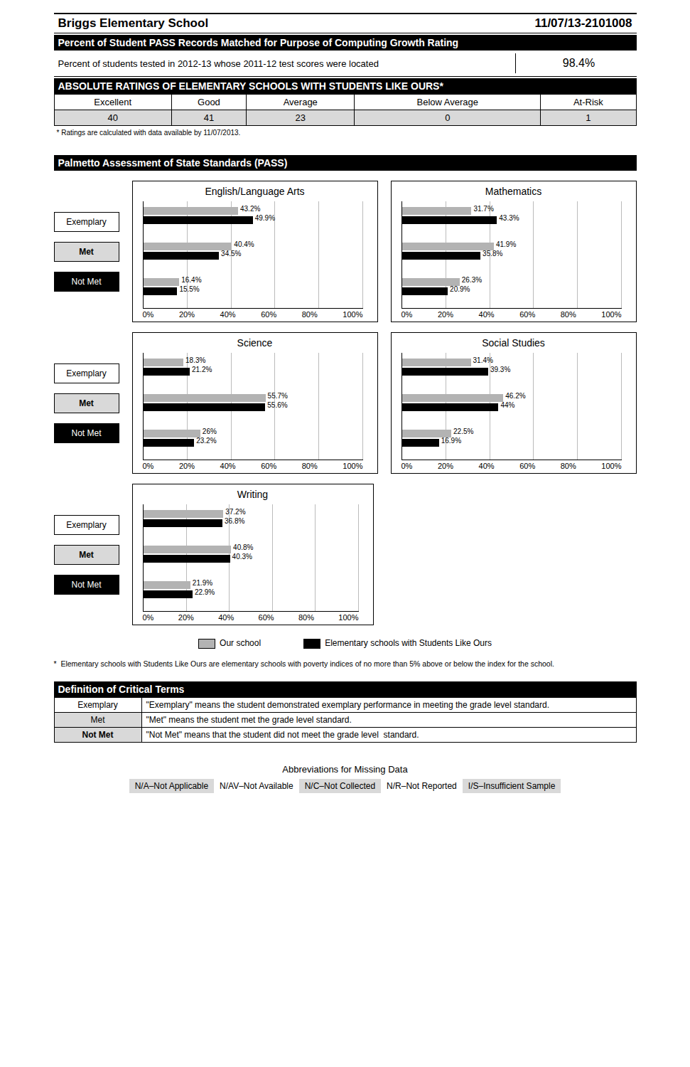Briggs Elementary School
11/07/13-2101008
Percent of Student PASS Records Matched for Purpose of Computing Growth Rating
Percent of students tested in 2012-13 whose 2011-12 test scores were located
98.4%
ABSOLUTE RATINGS OF ELEMENTARY SCHOOLS WITH STUDENTS LIKE OURS*
| Excellent | Good | Average | Below Average | At-Risk |
| --- | --- | --- | --- | --- |
| 40 | 41 | 23 | 0 | 1 |
* Ratings are calculated with data available by 11/07/2013.
Palmetto Assessment of State Standards (PASS)
Exemplary
Met
Not Met
English/Language Arts
43.2%
49.9%
40.4%
34.5%
16.4%
15.5%
0% 20% 40% 60% 80% 100%
Mathematics
31.7%
43.3%
41.9%
35.8%
26.3%
20.9%
0% 20% 40% 60% 80% 100%
Exemplary
Met
Not Met
Science
18.3%
21.2%
55.7%
55.6%
26%
23.2%
0% 20% 40% 60% 80% 100%
Social Studies
31.4%
39.3%
46.2%
44%
22.5%
16.9%
0% 20% 40% 60% 80% 100%
Exemplary
Met
Not Met
Writing
37.2%
36.8%
40.8%
40.3%
21.9%
22.9%
0% 20% 40% 60% 80% 100%
Our school
Elementary schools with Students Like Ours
* Elementary schools with Students Like Ours are elementary schools with poverty indices of no more than 5% above or below the index for the school.
Definition of Critical Terms
| Exemplary | "Exemplary" means the student demonstrated exemplary performance in meeting the grade level standard. |
| Met | "Met" means the student met the grade level standard. |
| Not Met | "Not Met" means that the student did not meet the grade level standard. |
Abbreviations for Missing Data
N/A–Not Applicable N/AV–Not Available N/C–Not Collected N/R–Not Reported I/S–Insufficient Sample